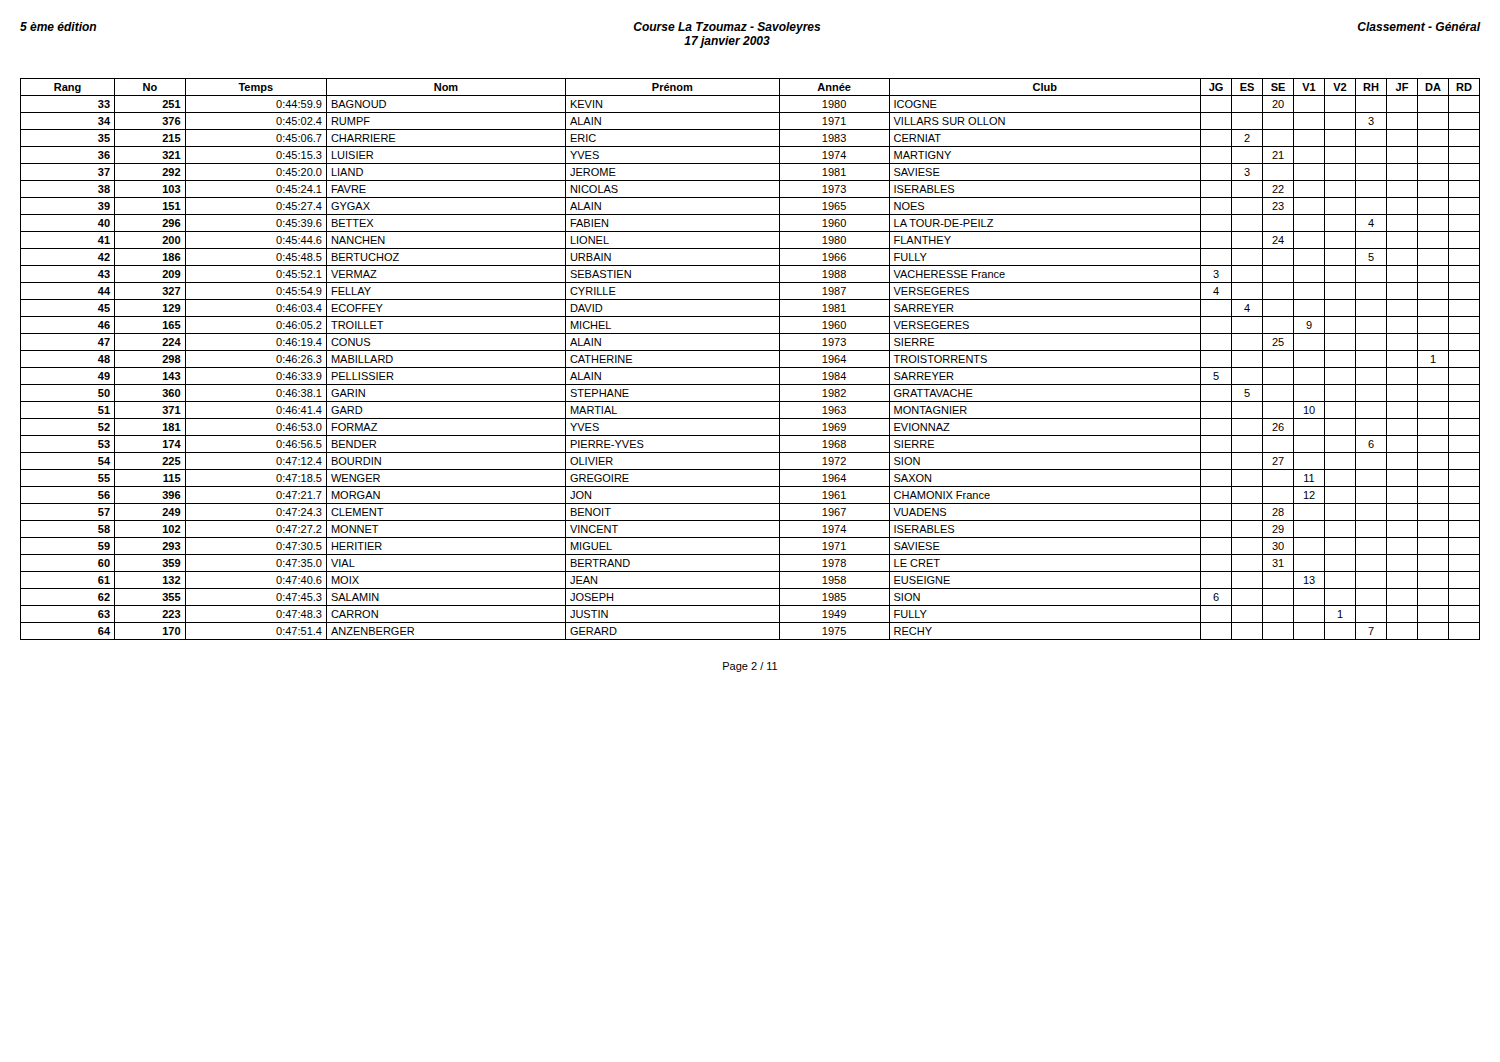5 ème édition
Course La Tzoumaz - Savoleyres
17 janvier 2003
Classement - Général
| Rang | No | Temps | Nom | Prénom | Année | Club | JG | ES | SE | V1 | V2 | RH | JF | DA | RD |
| --- | --- | --- | --- | --- | --- | --- | --- | --- | --- | --- | --- | --- | --- | --- | --- |
| 33 | 251 | 0:44:59.9 | BAGNOUD | KEVIN | 1980 | ICOGNE | | | 20 | | | | | | |
| 34 | 376 | 0:45:02.4 | RUMPF | ALAIN | 1971 | VILLARS SUR OLLON | | | | | | 3 | | | |
| 35 | 215 | 0:45:06.7 | CHARRIERE | ERIC | 1983 | CERNIAT | | 2 | | | | | | | |
| 36 | 321 | 0:45:15.3 | LUISIER | YVES | 1974 | MARTIGNY | | | 21 | | | | | | |
| 37 | 292 | 0:45:20.0 | LIAND | JEROME | 1981 | SAVIESE | | 3 | | | | | | | |
| 38 | 103 | 0:45:24.1 | FAVRE | NICOLAS | 1973 | ISERABLES | | | 22 | | | | | | |
| 39 | 151 | 0:45:27.4 | GYGAX | ALAIN | 1965 | NOES | | | 23 | | | | | | |
| 40 | 296 | 0:45:39.6 | BETTEX | FABIEN | 1960 | LA TOUR-DE-PEILZ | | | | | | 4 | | | |
| 41 | 200 | 0:45:44.6 | NANCHEN | LIONEL | 1980 | FLANTHEY | | | 24 | | | | | | |
| 42 | 186 | 0:45:48.5 | BERTUCHOZ | URBAIN | 1966 | FULLY | | | | | | 5 | | | |
| 43 | 209 | 0:45:52.1 | VERMAZ | SEBASTIEN | 1988 | VACHERESSE France | 3 | | | | | | | | |
| 44 | 327 | 0:45:54.9 | FELLAY | CYRILLE | 1987 | VERSEGERES | 4 | | | | | | | | |
| 45 | 129 | 0:46:03.4 | ECOFFEY | DAVID | 1981 | SARREYER | | 4 | | | | | | | |
| 46 | 165 | 0:46:05.2 | TROILLET | MICHEL | 1960 | VERSEGERES | | | | 9 | | | | | |
| 47 | 224 | 0:46:19.4 | CONUS | ALAIN | 1973 | SIERRE | | | 25 | | | | | | |
| 48 | 298 | 0:46:26.3 | MABILLARD | CATHERINE | 1964 | TROISTORRENTS | | | | | | | | 1 | |
| 49 | 143 | 0:46:33.9 | PELLISSIER | ALAIN | 1984 | SARREYER | 5 | | | | | | | | |
| 50 | 360 | 0:46:38.1 | GARIN | STEPHANE | 1982 | GRATTAVACHE | | 5 | | | | | | | |
| 51 | 371 | 0:46:41.4 | GARD | MARTIAL | 1963 | MONTAGNIER | | | | 10 | | | | | |
| 52 | 181 | 0:46:53.0 | FORMAZ | YVES | 1969 | EVIONNAZ | | | 26 | | | | | | |
| 53 | 174 | 0:46:56.5 | BENDER | PIERRE-YVES | 1968 | SIERRE | | | | | | 6 | | | |
| 54 | 225 | 0:47:12.4 | BOURDIN | OLIVIER | 1972 | SION | | | 27 | | | | | | |
| 55 | 115 | 0:47:18.5 | WENGER | GREGOIRE | 1964 | SAXON | | | | 11 | | | | | |
| 56 | 396 | 0:47:21.7 | MORGAN | JON | 1961 | CHAMONIX France | | | | 12 | | | | | |
| 57 | 249 | 0:47:24.3 | CLEMENT | BENOIT | 1967 | VUADENS | | | 28 | | | | | | |
| 58 | 102 | 0:47:27.2 | MONNET | VINCENT | 1974 | ISERABLES | | | 29 | | | | | | |
| 59 | 293 | 0:47:30.5 | HERITIER | MIGUEL | 1971 | SAVIESE | | | 30 | | | | | | |
| 60 | 359 | 0:47:35.0 | VIAL | BERTRAND | 1978 | LE CRET | | | 31 | | | | | | |
| 61 | 132 | 0:47:40.6 | MOIX | JEAN | 1958 | EUSEIGNE | | | | 13 | | | | | |
| 62 | 355 | 0:47:45.3 | SALAMIN | JOSEPH | 1985 | SION | 6 | | | | | | | | |
| 63 | 223 | 0:47:48.3 | CARRON | JUSTIN | 1949 | FULLY | | | | | 1 | | | | |
| 64 | 170 | 0:47:51.4 | ANZENBERGER | GERARD | 1975 | RECHY | | | | | | 7 | | | |
Page 2 / 11